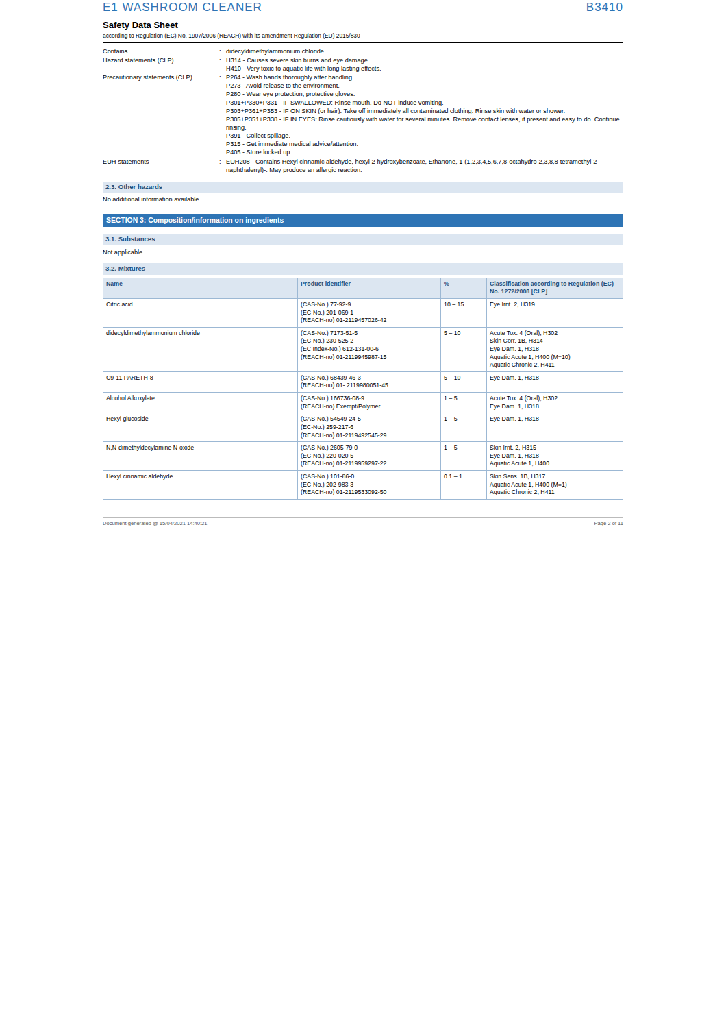E1 WASHROOM CLEANER B3410
Safety Data Sheet
according to Regulation (EC) No. 1907/2006 (REACH) with its amendment Regulation (EU) 2015/830
| Contains | : | didecyldimethylammonium chloride |
| Hazard statements (CLP) | : | H314 - Causes severe skin burns and eye damage. H410 - Very toxic to aquatic life with long lasting effects. |
| Precautionary statements (CLP) | : | P264 - Wash hands thoroughly after handling. P273 - Avoid release to the environment. P280 - Wear eye protection, protective gloves. P301+P330+P331 - IF SWALLOWED: Rinse mouth. Do NOT induce vomiting. P303+P361+P353 - IF ON SKIN (or hair): Take off immediately all contaminated clothing. Rinse skin with water or shower. P305+P351+P338 - IF IN EYES: Rinse cautiously with water for several minutes. Remove contact lenses, if present and easy to do. Continue rinsing. P391 - Collect spillage. P315 - Get immediate medical advice/attention. P405 - Store locked up. |
| EUH-statements | : | EUH208 - Contains Hexyl cinnamic aldehyde, hexyl 2-hydroxybenzoate, Ethanone, 1-(1,2,3,4,5,6,7,8-octahydro-2,3,8,8-tetramethyl-2-naphthalenyl)-. May produce an allergic reaction. |
2.3. Other hazards
No additional information available
SECTION 3: Composition/information on ingredients
3.1. Substances
Not applicable
3.2. Mixtures
| Name | Product identifier | % | Classification according to Regulation (EC) No. 1272/2008 [CLP] |
| --- | --- | --- | --- |
| Citric acid | (CAS-No.) 77-92-9 (EC-No.) 201-069-1 (REACH-no) 01-2119457026-42 | 10 – 15 | Eye Irrit. 2, H319 |
| didecyldimethylammonium chloride | (CAS-No.) 7173-51-5 (EC-No.) 230-525-2 (EC Index-No.) 612-131-00-6 (REACH-no) 01-2119945987-15 | 5 – 10 | Acute Tox. 4 (Oral), H302 Skin Corr. 1B, H314 Eye Dam. 1, H318 Aquatic Acute 1, H400 (M=10) Aquatic Chronic 2, H411 |
| C9-11 PARETH-8 | (CAS-No.) 68439-46-3 (REACH-no) 01- 2119980051-45 | 5 – 10 | Eye Dam. 1, H318 |
| Alcohol Alkoxylate | (CAS-No.) 166736-08-9 (REACH-no) Exempt/Polymer | 1 – 5 | Acute Tox. 4 (Oral), H302 Eye Dam. 1, H318 |
| Hexyl glucoside | (CAS-No.) 54549-24-5 (EC-No.) 259-217-6 (REACH-no) 01-2119492545-29 | 1 – 5 | Eye Dam. 1, H318 |
| N,N-dimethyldecylamine N-oxide | (CAS-No.) 2605-79-0 (EC-No.) 220-020-5 (REACH-no) 01-2119959297-22 | 1 – 5 | Skin Irrit. 2, H315 Eye Dam. 1, H318 Aquatic Acute 1, H400 |
| Hexyl cinnamic aldehyde | (CAS-No.) 101-86-0 (EC-No.) 202-983-3 (REACH-no) 01-2119533092-50 | 0.1 – 1 | Skin Sens. 1B, H317 Aquatic Acute 1, H400 (M=1) Aquatic Chronic 2, H411 |
Document generated @ 15/04/2021 14:40:21 Page 2 of 11